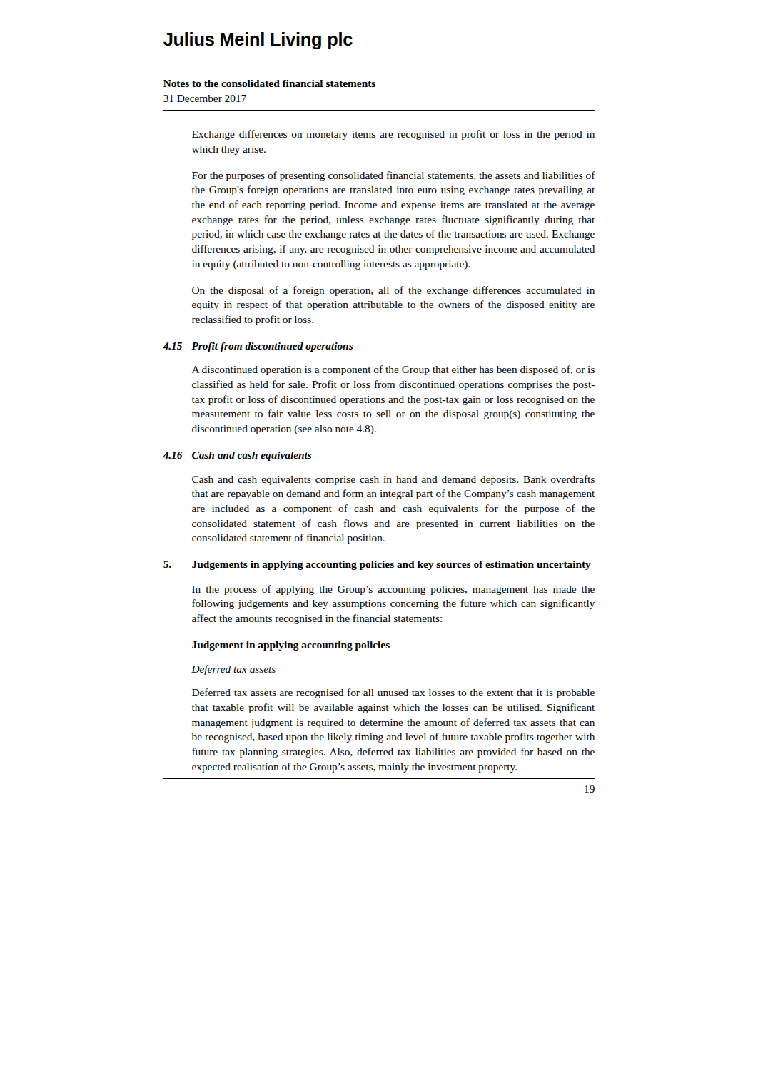Julius Meinl Living plc
Notes to the consolidated financial statements
31 December 2017
Exchange differences on monetary items are recognised in profit or loss in the period in which they arise.
For the purposes of presenting consolidated financial statements, the assets and liabilities of the Group's foreign operations are translated into euro using exchange rates prevailing at the end of each reporting period. Income and expense items are translated at the average exchange rates for the period, unless exchange rates fluctuate significantly during that period, in which case the exchange rates at the dates of the transactions are used. Exchange differences arising, if any, are recognised in other comprehensive income and accumulated in equity (attributed to non-controlling interests as appropriate).
On the disposal of a foreign operation, all of the exchange differences accumulated in equity in respect of that operation attributable to the owners of the disposed enitity are reclassified to profit or loss.
4.15 Profit from discontinued operations
A discontinued operation is a component of the Group that either has been disposed of, or is classified as held for sale. Profit or loss from discontinued operations comprises the post-tax profit or loss of discontinued operations and the post-tax gain or loss recognised on the measurement to fair value less costs to sell or on the disposal group(s) constituting the discontinued operation (see also note 4.8).
4.16 Cash and cash equivalents
Cash and cash equivalents comprise cash in hand and demand deposits. Bank overdrafts that are repayable on demand and form an integral part of the Company’s cash management are included as a component of cash and cash equivalents for the purpose of the consolidated statement of cash flows and are presented in current liabilities on the consolidated statement of financial position.
5. Judgements in applying accounting policies and key sources of estimation uncertainty
In the process of applying the Group’s accounting policies, management has made the following judgements and key assumptions concerning the future which can significantly affect the amounts recognised in the financial statements:
Judgement in applying accounting policies
Deferred tax assets
Deferred tax assets are recognised for all unused tax losses to the extent that it is probable that taxable profit will be available against which the losses can be utilised. Significant management judgment is required to determine the amount of deferred tax assets that can be recognised, based upon the likely timing and level of future taxable profits together with future tax planning strategies. Also, deferred tax liabilities are provided for based on the expected realisation of the Group’s assets, mainly the investment property.
19